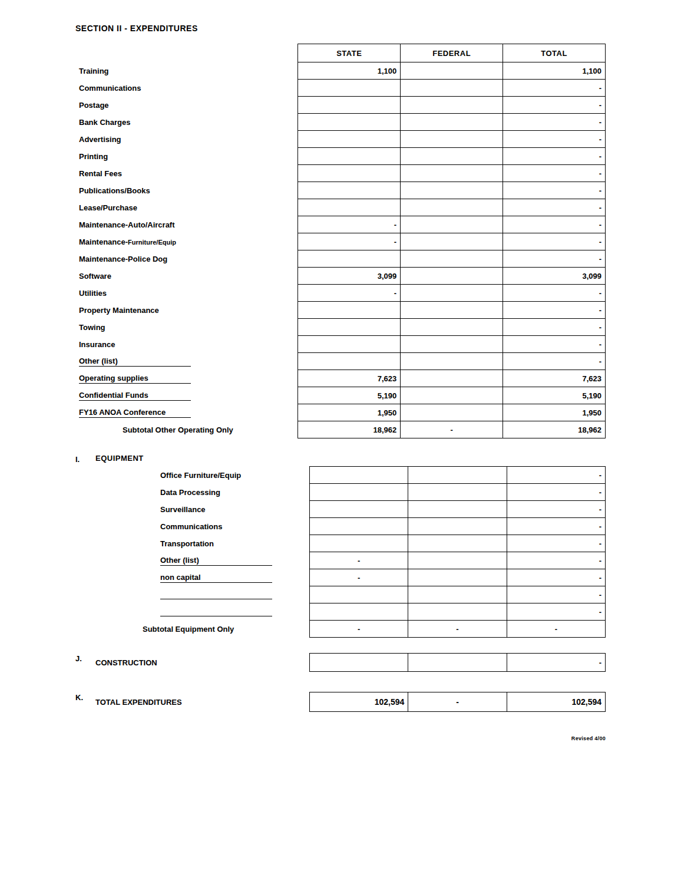SECTION II - EXPENDITURES
| | STATE | FEDERAL | TOTAL |
| --- | --- | --- | --- |
| Training | 1,100 | | 1,100 |
| Communications | | | - |
| Postage | | | - |
| Bank Charges | | | - |
| Advertising | | | - |
| Printing | | | - |
| Rental Fees | | | - |
| Publications/Books | | | - |
| Lease/Purchase | | | - |
| Maintenance-Auto/Aircraft | - | | - |
| Maintenance- Furniture/Equip | - | | - |
| Maintenance-Police Dog | | | - |
| Software | 3,099 | | 3,099 |
| Utilities | - | | - |
| Property Maintenance | | | - |
| Towing | | | - |
| Insurance | | | - |
| Other (list) | | | - |
| Operating supplies | 7,623 | | 7,623 |
| Confidential Funds | 5,190 | | 5,190 |
| FY16 ANOA Conference | 1,950 | | 1,950 |
| Subtotal Other Operating Only | 18,962 | - | 18,962 |
I.
EQUIPMENT
| Office Furniture/Equip | | | - |
| Data Processing | | | - |
| Surveillance | | | - |
| Communications | | | - |
| Transportation | | | - |
| Other (list) | - | | - |
| non capital | - | | - |
| | | | - |
| | | | - |
| Subtotal Equipment Only | - | - | - |
J.
| CONSTRUCTION | | | - |
K.
| TOTAL EXPENDITURES | 102,594 | - | 102,594 |
Revised 4/00